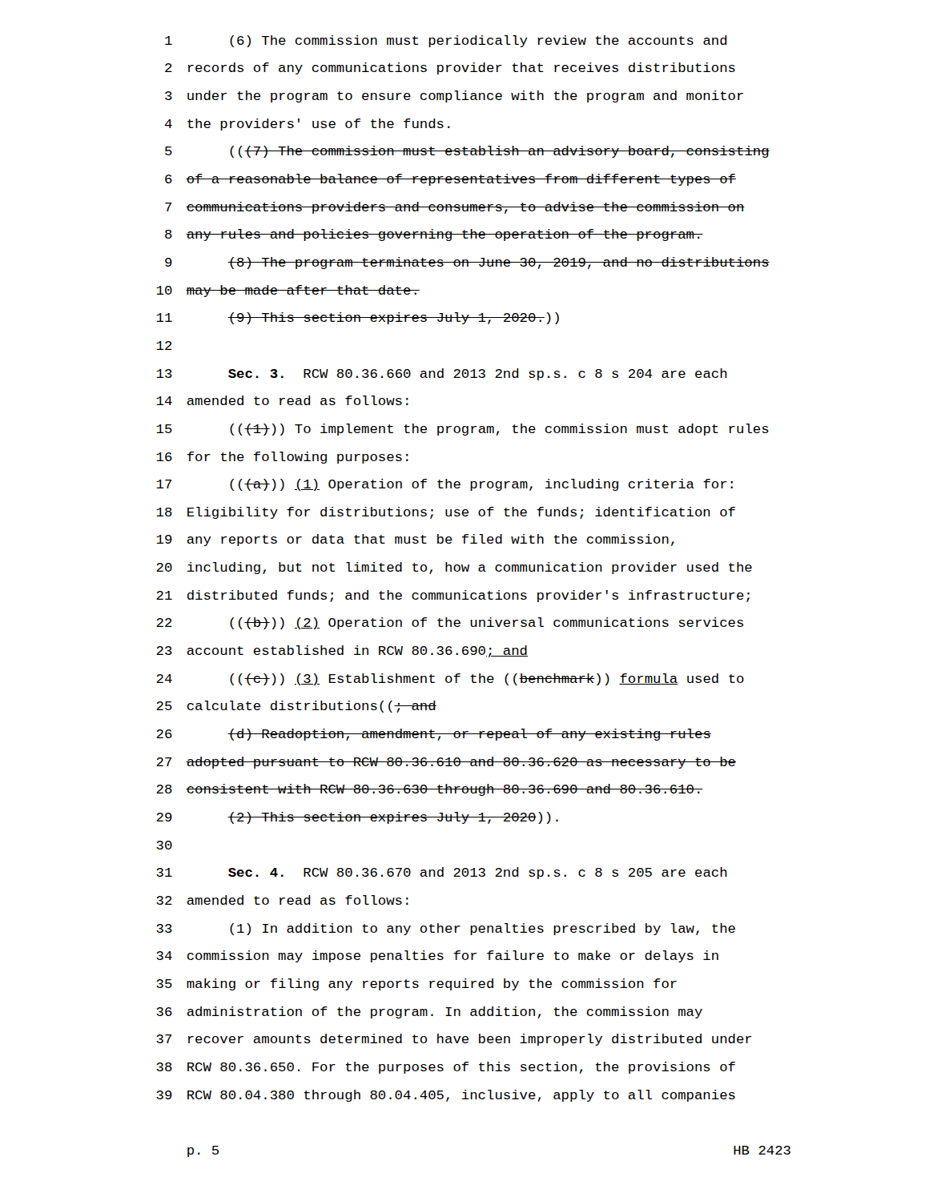(6) The commission must periodically review the accounts and
records of any communications provider that receives distributions
under the program to ensure compliance with the program and monitor
the providers' use of the funds.
(((7) The commission must establish an advisory board, consisting
of a reasonable balance of representatives from different types of
communications providers and consumers, to advise the commission on
any rules and policies governing the operation of the program.
(8) The program terminates on June 30, 2019, and no distributions
may be made after that date.
(9) This section expires July 1, 2020.))
Sec. 3. RCW 80.36.660 and 2013 2nd sp.s. c 8 s 204 are each
amended to read as follows:
(((1))) To implement the program, the commission must adopt rules
for the following purposes:
(((a))) (1) Operation of the program, including criteria for:
Eligibility for distributions; use of the funds; identification of
any reports or data that must be filed with the commission,
including, but not limited to, how a communication provider used the
distributed funds; and the communications provider's infrastructure;
(((b))) (2) Operation of the universal communications services
account established in RCW 80.36.690; and
(((c))) (3) Establishment of the ((benchmark)) formula used to
calculate distributions((; and
(d) Readoption, amendment, or repeal of any existing rules
adopted pursuant to RCW 80.36.610 and 80.36.620 as necessary to be
consistent with RCW 80.36.630 through 80.36.690 and 80.36.610.
(2) This section expires July 1, 2020)).
Sec. 4. RCW 80.36.670 and 2013 2nd sp.s. c 8 s 205 are each
amended to read as follows:
(1) In addition to any other penalties prescribed by law, the
commission may impose penalties for failure to make or delays in
making or filing any reports required by the commission for
administration of the program. In addition, the commission may
recover amounts determined to have been improperly distributed under
RCW 80.36.650. For the purposes of this section, the provisions of
RCW 80.04.380 through 80.04.405, inclusive, apply to all companies
p. 5 HB 2423